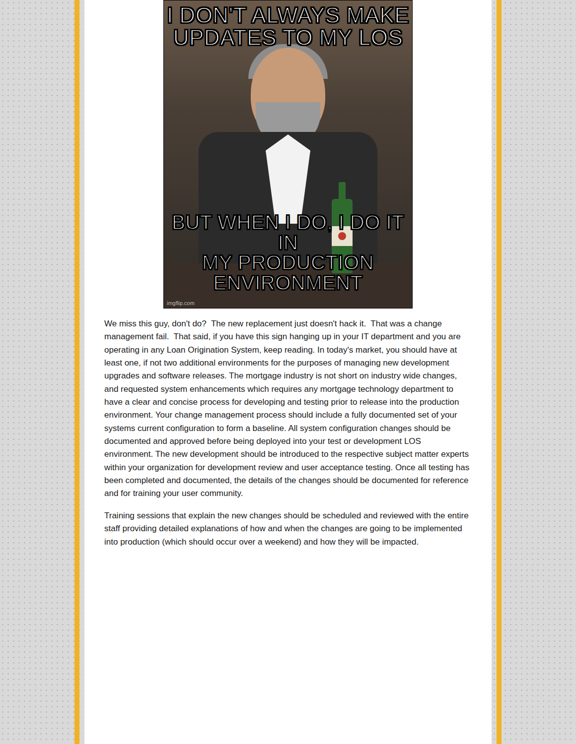I don't always make
updates to my LOS
But when I do, I do it in
my production environment
imgflip.com
We miss this guy, don't do? The new replacement just doesn't hack it. That was a change management fail. That said, if you have this sign hanging up in your IT department and you are operating in any Loan Origination System, keep reading. In today's market, you should have at least one, if not two additional environments for the purposes of managing new development upgrades and software releases. The mortgage industry is not short on industry wide changes, and requested system enhancements which requires any mortgage technology department to have a clear and concise process for developing and testing prior to release into the production environment. Your change management process should include a fully documented set of your systems current configuration to form a baseline. All system configuration changes should be documented and approved before being deployed into your test or development LOS environment. The new development should be introduced to the respective subject matter experts within your organization for development review and user acceptance testing. Once all testing has been completed and documented, the details of the changes should be documented for reference and for training your user community.
Training sessions that explain the new changes should be scheduled and reviewed with the entire staff providing detailed explanations of how and when the changes are going to be implemented into production (which should occur over a weekend) and how they will be impacted.